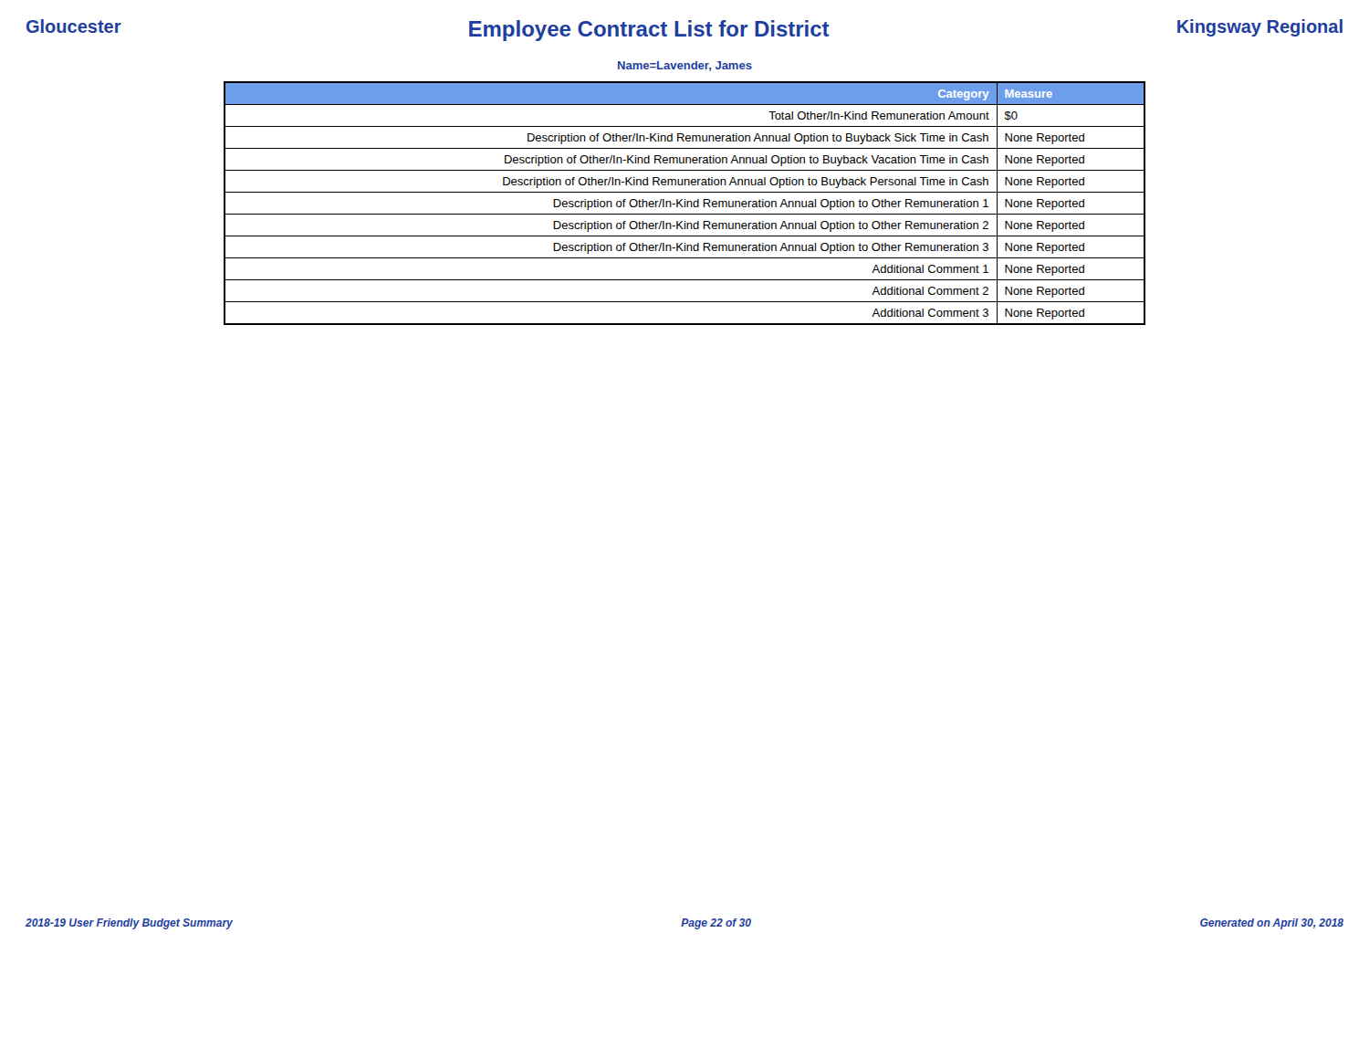Gloucester
Employee Contract List for District
Kingsway Regional
Name=Lavender, James
| Category | Measure |
| --- | --- |
| Total Other/In-Kind Remuneration Amount | $0 |
| Description of Other/In-Kind Remuneration Annual Option to Buyback Sick Time in Cash | None Reported |
| Description of Other/In-Kind Remuneration Annual Option to Buyback Vacation Time in Cash | None Reported |
| Description of Other/In-Kind Remuneration Annual Option to Buyback Personal Time in Cash | None Reported |
| Description of Other/In-Kind Remuneration Annual Option to Other Remuneration 1 | None Reported |
| Description of Other/In-Kind Remuneration Annual Option to Other Remuneration 2 | None Reported |
| Description of Other/In-Kind Remuneration Annual Option to Other Remuneration 3 | None Reported |
| Additional Comment 1 | None Reported |
| Additional Comment 2 | None Reported |
| Additional Comment 3 | None Reported |
2018-19 User Friendly Budget Summary
Page 22 of 30
Generated on April 30, 2018